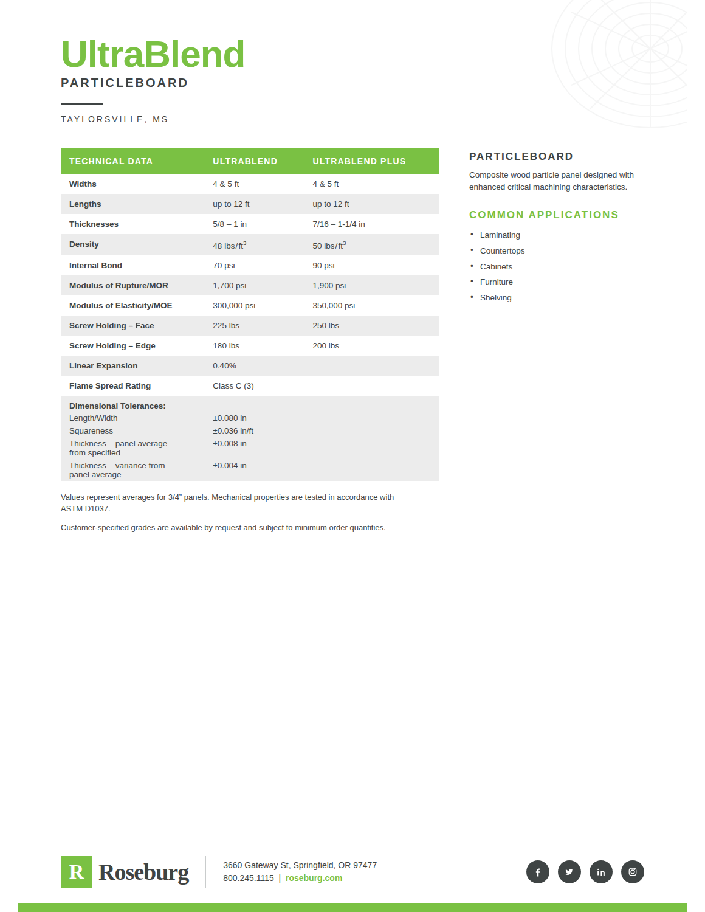UltraBlend
Particleboard
Taylorsville, MS
| Technical Data | UltraBlend | UltraBlend Plus |
| --- | --- | --- |
| Widths | 4 & 5 ft | 4 & 5 ft |
| Lengths | up to 12 ft | up to 12 ft |
| Thicknesses | 5/8 – 1 in | 7/16 – 1-1/4 in |
| Density | 48 lbs / ft 3 | 50 lbs / ft 3 |
| Internal Bond | 70 psi | 90 psi |
| Modulus of Rupture/MOR | 1,700 psi | 1,900 psi |
| Modulus of Elasticity/MOE | 300,000 psi | 350,000 psi |
| Screw Holding – Face | 225 lbs | 250 lbs |
| Screw Holding – Edge | 180 lbs | 200 lbs |
| Linear Expansion | 0.40% |
| Flame Spread Rating | Class C (3) |
| Dimensional Tolerances: | |
| Length/Width | ±0.080 in |
| Squareness | ±0.036 in/ft |
| Thickness – panel average from specified | ±0.008 in |
| Thickness – variance from panel average | ±0.004 in |
Values represent averages for 3/4” panels. Mechanical properties are tested in accordance with ASTM D1037.
Customer-specified grades are available by request and subject to minimum order quantities.
Particleboard
Composite wood particle panel designed with enhanced critical machining characteristics.
Common Applications
Laminating
Countertops
Cabinets
Furniture
Shelving
R
Roseburg
3660 Gateway St, Springfield, OR 97477
800.245.1115 | roseburg.com